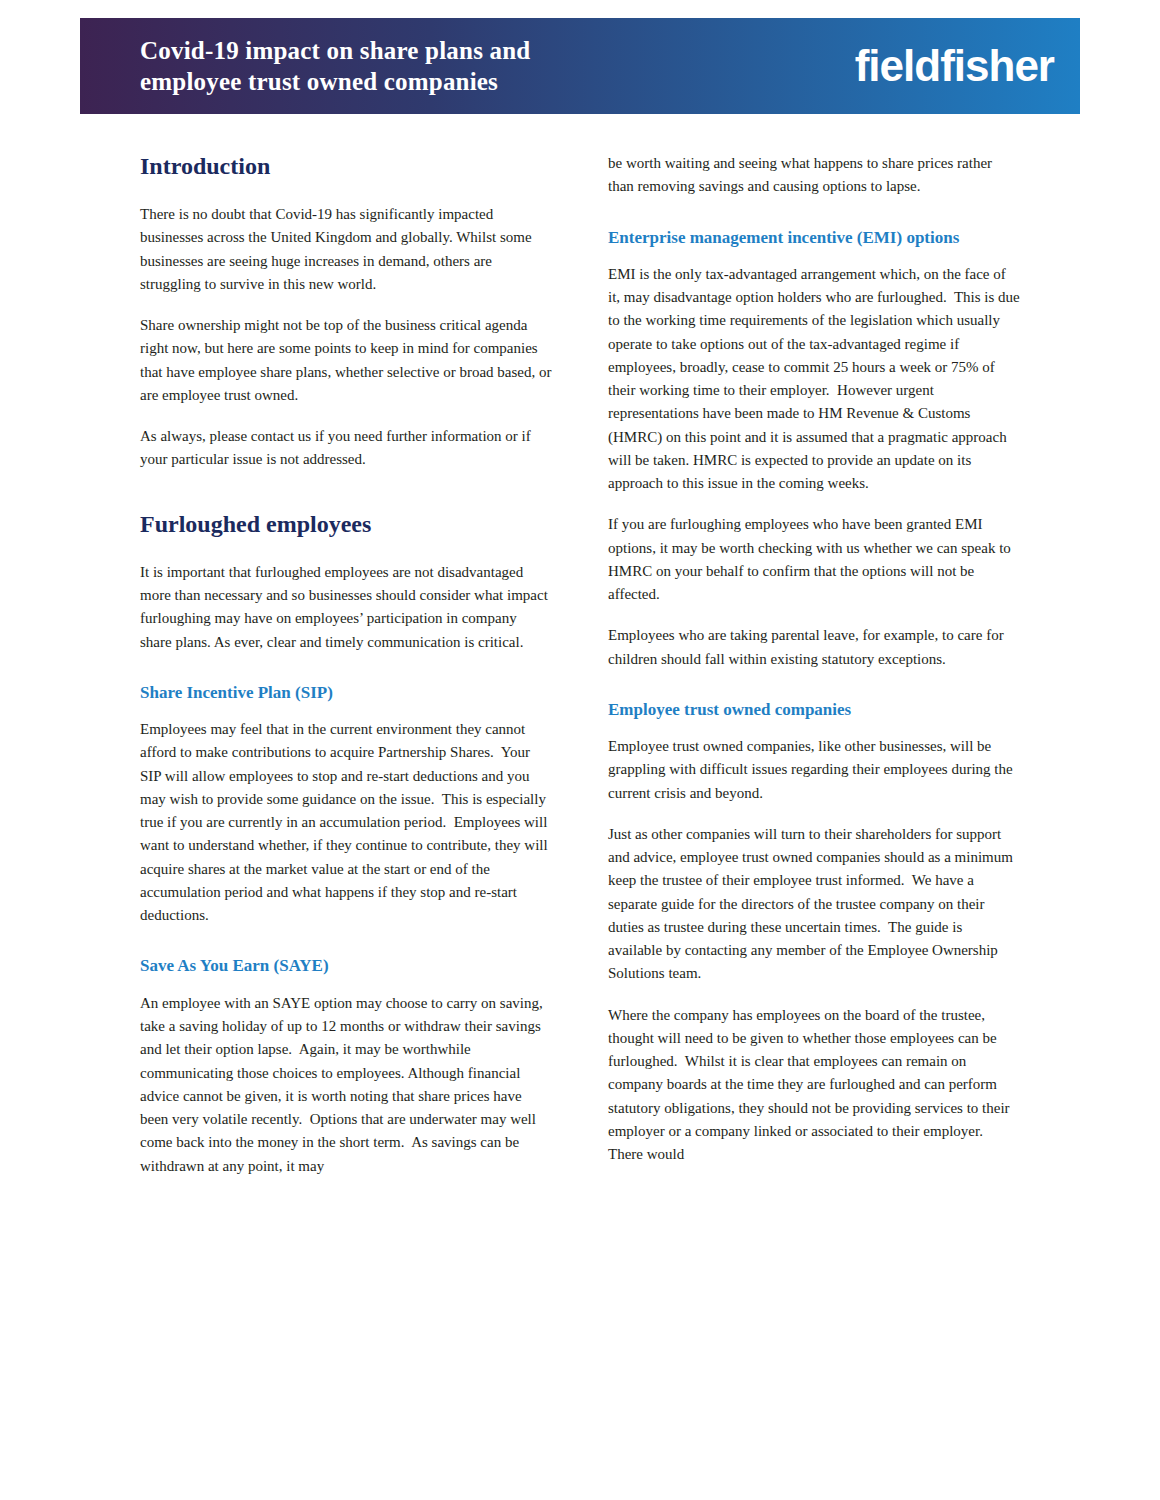Covid-19 impact on share plans and
employee trust owned companies
fieldfisher
Introduction
There is no doubt that Covid-19 has significantly impacted businesses across the United Kingdom and globally. Whilst some businesses are seeing huge increases in demand, others are struggling to survive in this new world.
Share ownership might not be top of the business critical agenda right now, but here are some points to keep in mind for companies that have employee share plans, whether selective or broad based, or are employee trust owned.
As always, please contact us if you need further information or if your particular issue is not addressed.
Furloughed employees
It is important that furloughed employees are not disadvantaged more than necessary and so businesses should consider what impact furloughing may have on employees’ participation in company share plans. As ever, clear and timely communication is critical.
Share Incentive Plan (SIP)
Employees may feel that in the current environment they cannot afford to make contributions to acquire Partnership Shares. Your SIP will allow employees to stop and re-start deductions and you may wish to provide some guidance on the issue. This is especially true if you are currently in an accumulation period. Employees will want to understand whether, if they continue to contribute, they will acquire shares at the market value at the start or end of the accumulation period and what happens if they stop and re-start deductions.
Save As You Earn (SAYE)
An employee with an SAYE option may choose to carry on saving, take a saving holiday of up to 12 months or withdraw their savings and let their option lapse. Again, it may be worthwhile communicating those choices to employees. Although financial advice cannot be given, it is worth noting that share prices have been very volatile recently. Options that are underwater may well come back into the money in the short term. As savings can be withdrawn at any point, it may
be worth waiting and seeing what happens to share prices rather than removing savings and causing options to lapse.
Enterprise management incentive (EMI) options
EMI is the only tax-advantaged arrangement which, on the face of it, may disadvantage option holders who are furloughed. This is due to the working time requirements of the legislation which usually operate to take options out of the tax-advantaged regime if employees, broadly, cease to commit 25 hours a week or 75% of their working time to their employer. However urgent representations have been made to HM Revenue & Customs (HMRC) on this point and it is assumed that a pragmatic approach will be taken. HMRC is expected to provide an update on its approach to this issue in the coming weeks.
If you are furloughing employees who have been granted EMI options, it may be worth checking with us whether we can speak to HMRC on your behalf to confirm that the options will not be affected.
Employees who are taking parental leave, for example, to care for children should fall within existing statutory exceptions.
Employee trust owned companies
Employee trust owned companies, like other businesses, will be grappling with difficult issues regarding their employees during the current crisis and beyond.
Just as other companies will turn to their shareholders for support and advice, employee trust owned companies should as a minimum keep the trustee of their employee trust informed. We have a separate guide for the directors of the trustee company on their duties as trustee during these uncertain times. The guide is available by contacting any member of the Employee Ownership Solutions team.
Where the company has employees on the board of the trustee, thought will need to be given to whether those employees can be furloughed. Whilst it is clear that employees can remain on company boards at the time they are furloughed and can perform statutory obligations, they should not be providing services to their employer or a company linked or associated to their employer. There would